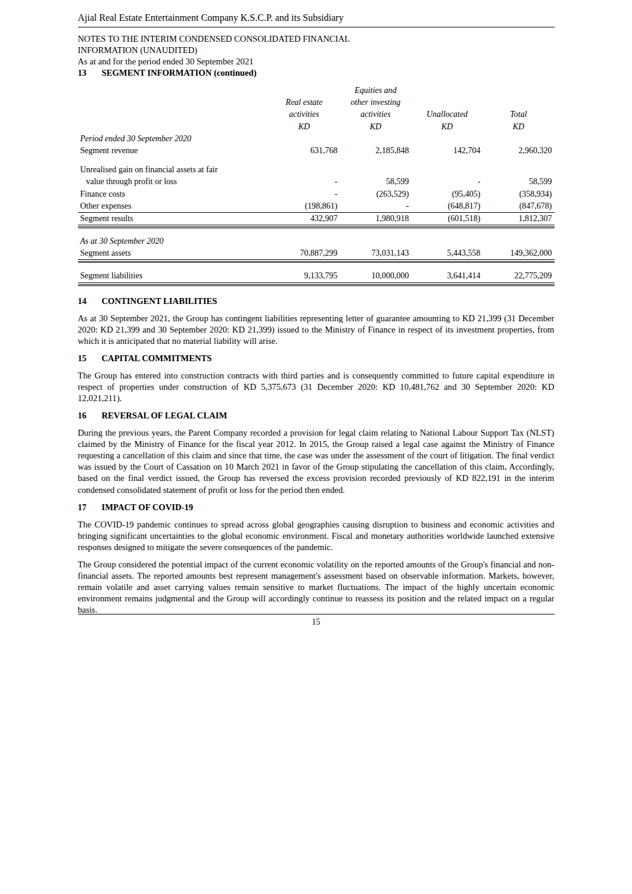Ajial Real Estate Entertainment Company K.S.C.P. and its Subsidiary
NOTES TO THE INTERIM CONDENSED CONSOLIDATED FINANCIAL
INFORMATION (UNAUDITED)
As at and for the period ended 30 September 2021
13 SEGMENT INFORMATION (continued)
| | | Equities and | | |
| | Real estate | other investing | | |
| | activities | activities | Unallocated | Total |
| | KD | KD | KD | KD |
| Period ended 30 September 2020 | | | | |
| Segment revenue | 631,768 | 2,185,848 | 142,704 | 2,960,320 |
| Unrealised gain on financial assets at fair | | | | |
| value through profit or loss | - | 58,599 | - | 58,599 |
| Finance costs | - | (263,529) | (95,405) | (358,934) |
| Other expenses | (198,861) | - | (648,817) | (847,678) |
| Segment results | 432,907 | 1,980,918 | (601,518) | 1,812,307 |
| As at 30 September 2020 | | | | |
| Segment assets | 70,887,299 | 73,031,143 | 5,443,558 | 149,362,000 |
| Segment liabilities | 9,133,795 | 10,000,000 | 3,641,414 | 22,775,209 |
14 CONTINGENT LIABILITIES
As at 30 September 2021, the Group has contingent liabilities representing letter of guarantee amounting to KD 21,399 (31 December 2020: KD 21,399 and 30 September 2020: KD 21,399) issued to the Ministry of Finance in respect of its investment properties, from which it is anticipated that no material liability will arise.
15 CAPITAL COMMITMENTS
The Group has entered into construction contracts with third parties and is consequently committed to future capital expenditure in respect of properties under construction of KD 5,375,673 (31 December 2020: KD 10,481,762 and 30 September 2020: KD 12,021,211).
16 REVERSAL OF LEGAL CLAIM
During the previous years, the Parent Company recorded a provision for legal claim relating to National Labour Support Tax (NLST) claimed by the Ministry of Finance for the fiscal year 2012. In 2015, the Group raised a legal case against the Ministry of Finance requesting a cancellation of this claim and since that time, the case was under the assessment of the court of litigation. The final verdict was issued by the Court of Cassation on 10 March 2021 in favor of the Group stipulating the cancellation of this claim, Accordingly, based on the final verdict issued, the Group has reversed the excess provision recorded previously of KD 822,191 in the interim condensed consolidated statement of profit or loss for the period then ended.
17 IMPACT OF COVID-19
The COVID-19 pandemic continues to spread across global geographies causing disruption to business and economic activities and bringing significant uncertainties to the global economic environment. Fiscal and monetary authorities worldwide launched extensive responses designed to mitigate the severe consequences of the pandemic.
The Group considered the potential impact of the current economic volatility on the reported amounts of the Group's financial and non-financial assets. The reported amounts best represent management's assessment based on observable information. Markets, however, remain volatile and asset carrying values remain sensitive to market fluctuations. The impact of the highly uncertain economic environment remains judgmental and the Group will accordingly continue to reassess its position and the related impact on a regular basis.
15